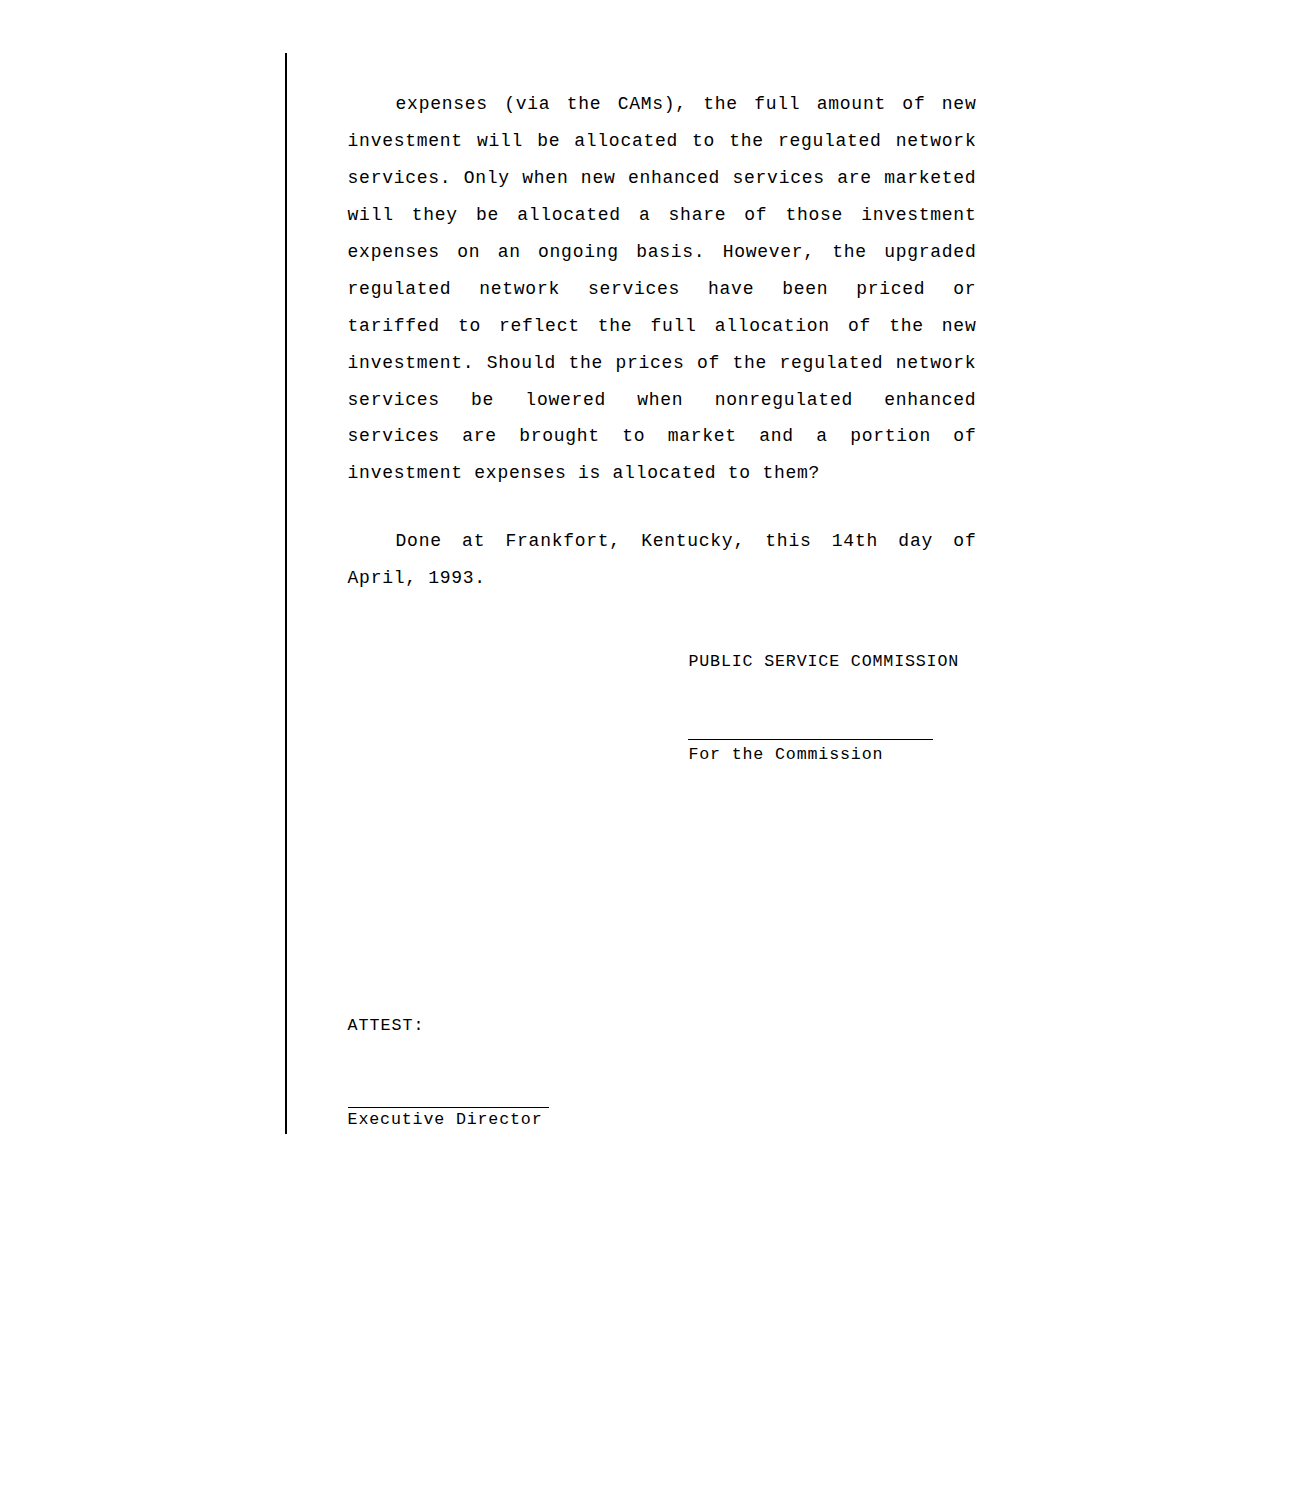expenses (via the CAMs), the full amount of new investment will be allocated to the regulated network services. Only when new enhanced services are marketed will they be allocated a share of those investment expenses on an ongoing basis. However, the upgraded regulated network services have been priced or tariffed to reflect the full allocation of the new investment. Should the prices of the regulated network services be lowered when nonregulated enhanced services are brought to market and a portion of investment expenses is allocated to them?
Done at Frankfort, Kentucky, this 14th day of April, 1993.
PUBLIC SERVICE COMMISSION
For the Commission
ATTEST:
Executive Director